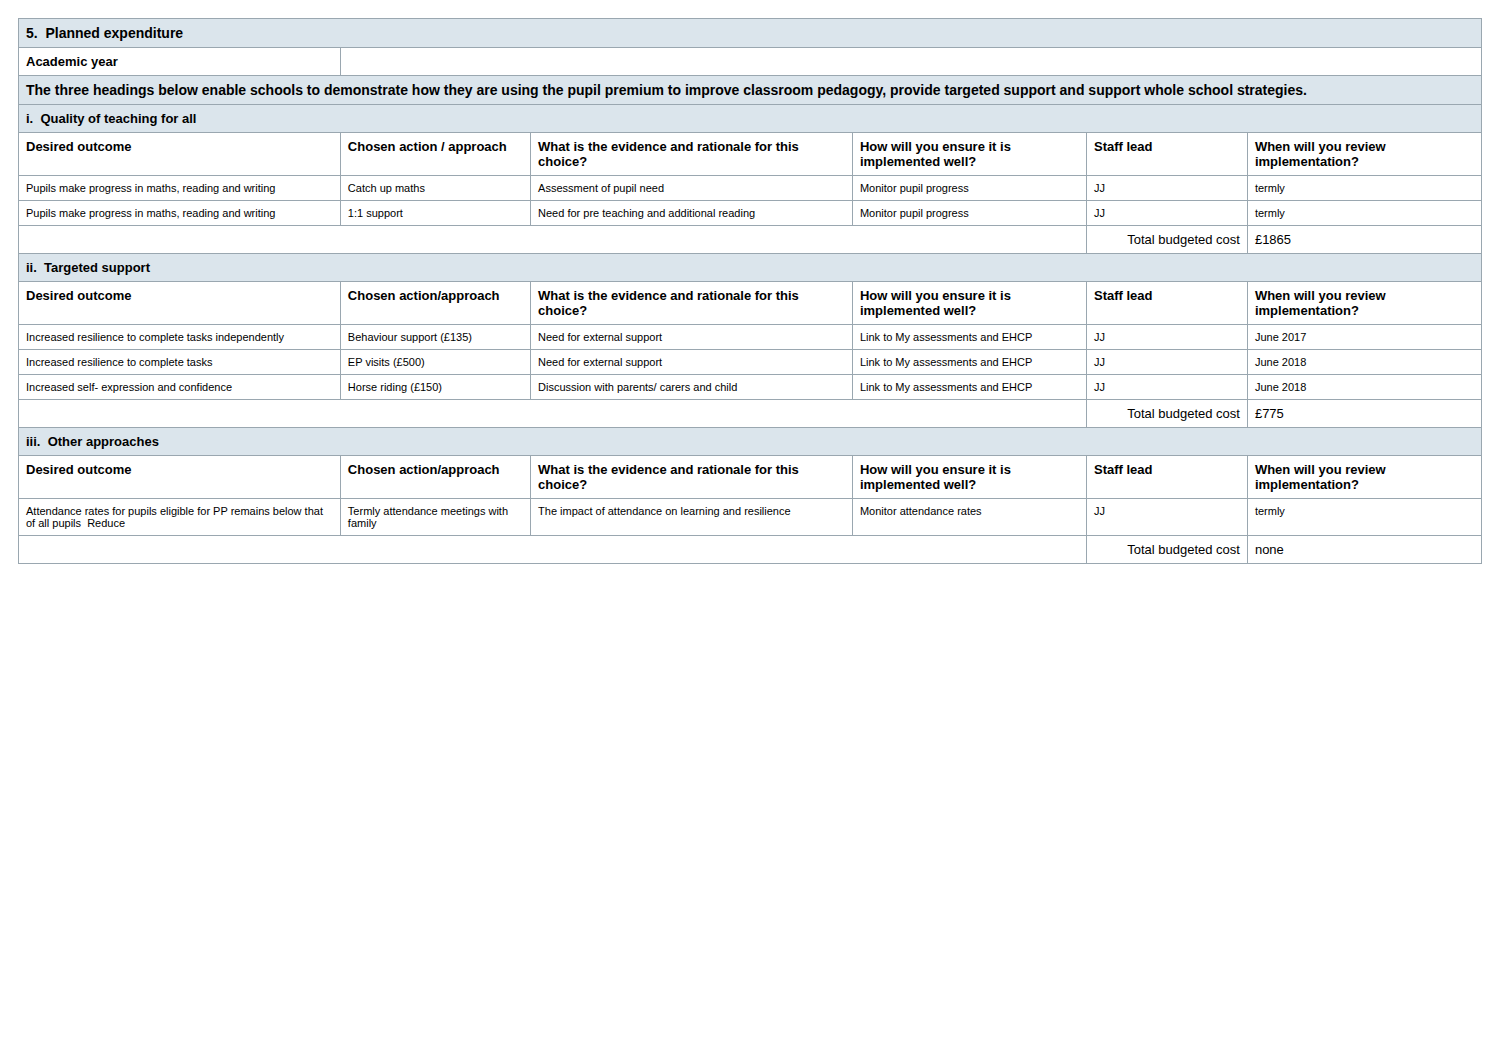| 5. Planned expenditure |
| Academic year | |
| The three headings below enable schools to demonstrate how they are using the pupil premium to improve classroom pedagogy, provide targeted support and support whole school strategies. |
| i. Quality of teaching for all |
| Desired outcome | Chosen action / approach | What is the evidence and rationale for this choice? | How will you ensure it is implemented well? | Staff lead | When will you review implementation? |
| Pupils make progress in maths, reading and writing | Catch up maths | Assessment of pupil need | Monitor pupil progress | JJ | termly |
| Pupils make progress in maths, reading and writing | 1:1 support | Need for pre teaching and additional reading | Monitor pupil progress | JJ | termly |
| | Total budgeted cost | £1865 |
| ii. Targeted support |
| Desired outcome | Chosen action/approach | What is the evidence and rationale for this choice? | How will you ensure it is implemented well? | Staff lead | When will you review implementation? |
| Increased resilience to complete tasks independently | Behaviour support (£135) | Need for external support | Link to My assessments and EHCP | JJ | June 2017 |
| Increased resilience to complete tasks | EP visits (£500) | Need for external support | Link to My assessments and EHCP | JJ | June 2018 |
| Increased self- expression and confidence | Horse riding (£150) | Discussion with parents/ carers and child | Link to My assessments and EHCP | JJ | June 2018 |
| | Total budgeted cost | £775 |
| iii. Other approaches |
| Desired outcome | Chosen action/approach | What is the evidence and rationale for this choice? | How will you ensure it is implemented well? | Staff lead | When will you review implementation? |
| Attendance rates for pupils eligible for PP remains below that of all pupils Reduce | Termly attendance meetings with family | The impact of attendance on learning and resilience | Monitor attendance rates | JJ | termly |
| | Total budgeted cost | none |